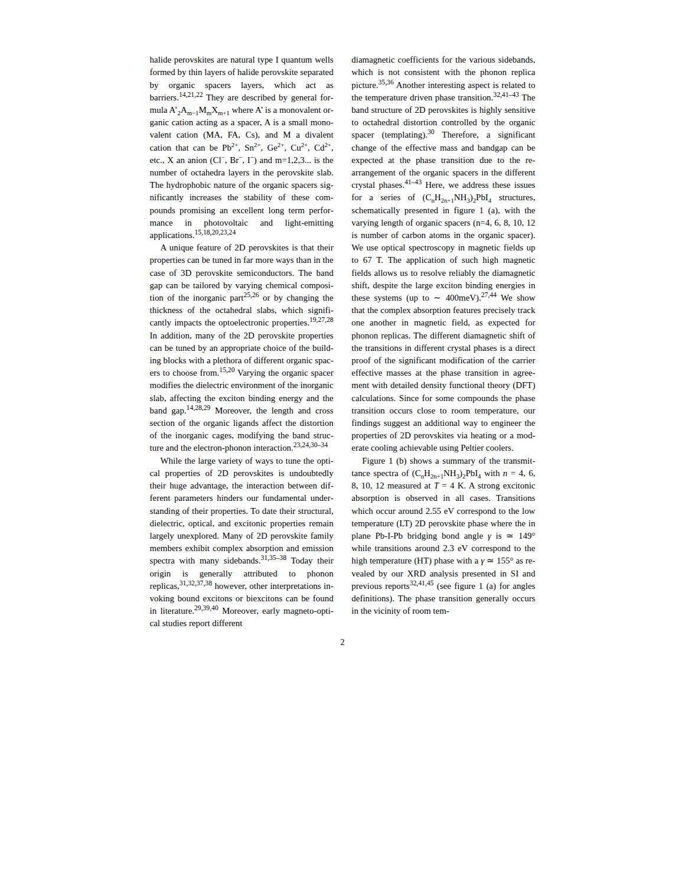halide perovskites are natural type I quantum wells formed by thin layers of halide perovskite separated by organic spacers layers, which act as barriers.14,21,22 They are described by general formula A’2Am−1MmXm+1 where A’ is a monovalent organic cation acting as a spacer, A is a small monovalent cation (MA, FA, Cs), and M a divalent cation that can be Pb2+, Sn2+, Ge2+, Cu2+, Cd2+, etc., X an anion (Cl−, Br−, I−) and m=1,2,3... is the number of octahedra layers in the perovskite slab. The hydrophobic nature of the organic spacers significantly increases the stability of these compounds promising an excellent long term performance in photovoltaic and light-emitting applications.15,18,20,23,24
A unique feature of 2D perovskites is that their properties can be tuned in far more ways than in the case of 3D perovskite semiconductors. The band gap can be tailored by varying chemical composition of the inorganic part25,26 or by changing the thickness of the octahedral slabs, which significantly impacts the optoelectronic properties.19,27,28 In addition, many of the 2D perovskite properties can be tuned by an appropriate choice of the building blocks with a plethora of different organic spacers to choose from.15,20 Varying the organic spacer modifies the dielectric environment of the inorganic slab, affecting the exciton binding energy and the band gap.14,28,29 Moreover, the length and cross section of the organic ligands affect the distortion of the inorganic cages, modifying the band structure and the electron-phonon interaction.23,24,30–34
While the large variety of ways to tune the optical properties of 2D perovskites is undoubtedly their huge advantage, the interaction between different parameters hinders our fundamental understanding of their properties. To date their structural, dielectric, optical, and excitonic properties remain largely unexplored. Many of 2D perovskite family members exhibit complex absorption and emission spectra with many sidebands.31,35–38 Today their origin is generally attributed to phonon replicas,31,32,37,38 however, other interpretations invoking bound excitons or biexcitons can be found in literature.29,39,40 Moreover, early magneto-optical studies report different
diamagnetic coefficients for the various sidebands, which is not consistent with the phonon replica picture.35,36 Another interesting aspect is related to the temperature driven phase transition.32,41–43 The band structure of 2D perovskites is highly sensitive to octahedral distortion controlled by the organic spacer (templating).30 Therefore, a significant change of the effective mass and bandgap can be expected at the phase transition due to the rearrangement of the organic spacers in the different crystal phases.41–43 Here, we address these issues for a series of (CnH2n+1NH3)2PbI4 structures, schematically presented in figure 1 (a), with the varying length of organic spacers (n=4, 6, 8, 10, 12 is number of carbon atoms in the organic spacer). We use optical spectroscopy in magnetic fields up to 67 T. The application of such high magnetic fields allows us to resolve reliably the diamagnetic shift, despite the large exciton binding energies in these systems (up to ∼ 400meV).27,44 We show that the complex absorption features precisely track one another in magnetic field, as expected for phonon replicas. The different diamagnetic shift of the transitions in different crystal phases is a direct proof of the significant modification of the carrier effective masses at the phase transition in agreement with detailed density functional theory (DFT) calculations. Since for some compounds the phase transition occurs close to room temperature, our findings suggest an additional way to engineer the properties of 2D perovskites via heating or a moderate cooling achievable using Peltier coolers.
Figure 1 (b) shows a summary of the transmittance spectra of (CnH2n+1NH3)2PbI4 with n = 4, 6, 8, 10, 12 measured at T = 4 K. A strong excitonic absorption is observed in all cases. Transitions which occur around 2.55 eV correspond to the low temperature (LT) 2D perovskite phase where the in plane Pb-I-Pb bridging bond angle γ is ≃ 149° while transitions around 2.3 eV correspond to the high temperature (HT) phase with a γ ≃ 155° as revealed by our XRD analysis presented in SI and previous reports32,41,45 (see figure 1 (a) for angles definitions). The phase transition generally occurs in the vicinity of room tem-
2